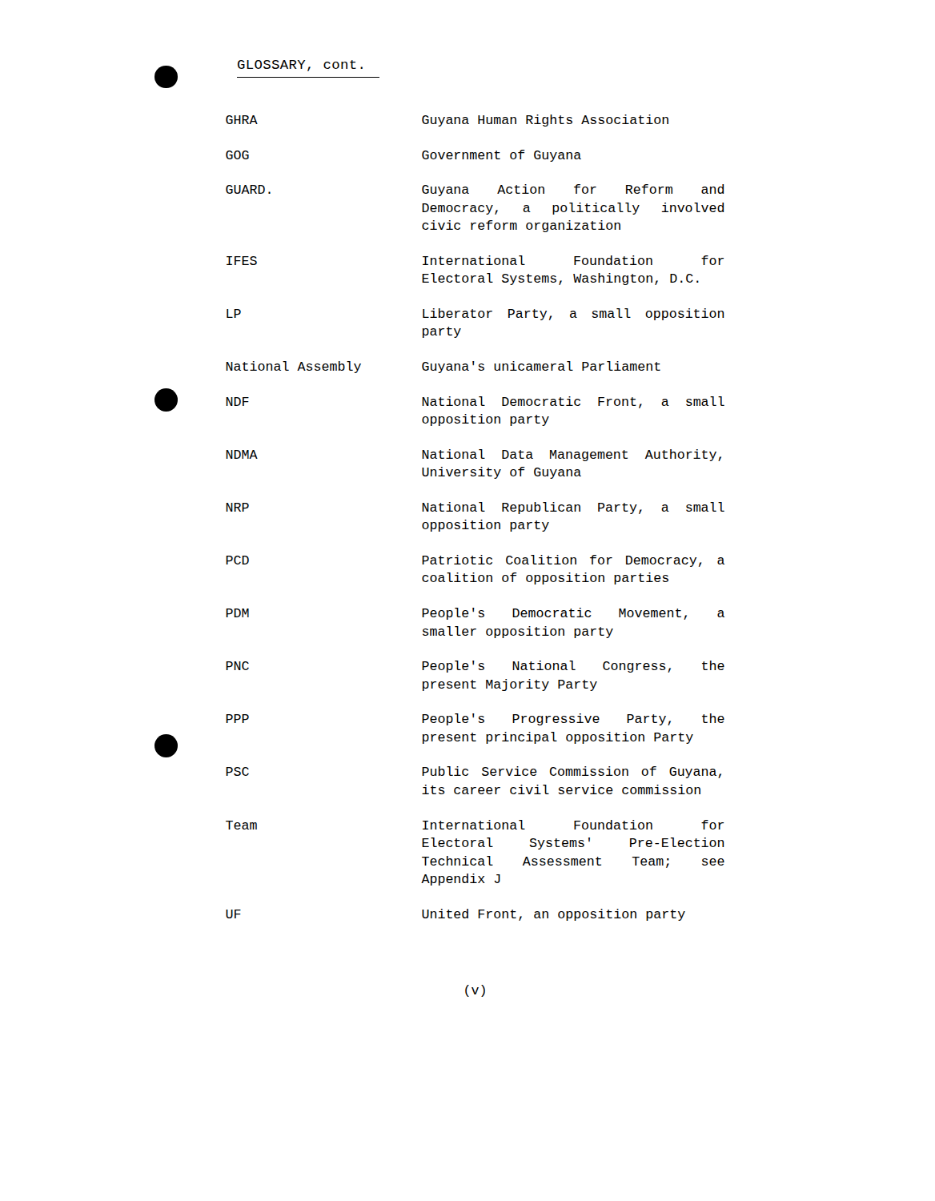GLOSSARY, cont.
| GHRA | Guyana Human Rights Association |
| GOG | Government of Guyana |
| GUARD. | Guyana Action for Reform and Democracy, a politically involved civic reform organization |
| IFES | International Foundation for Electoral Systems, Washington, D.C. |
| LP | Liberator Party, a small opposition party |
| National Assembly | Guyana's unicameral Parliament |
| NDF | National Democratic Front, a small opposition party |
| NDMA | National Data Management Authority, University of Guyana |
| NRP | National Republican Party, a small opposition party |
| PCD | Patriotic Coalition for Democracy, a coalition of opposition parties |
| PDM | People's Democratic Movement, a smaller opposition party |
| PNC | People's National Congress, the present Majority Party |
| PPP | People's Progressive Party, the present principal opposition Party |
| PSC | Public Service Commission of Guyana, its career civil service commission |
| Team | International Foundation for Electoral Systems' Pre-Election Technical Assessment Team; see Appendix J |
| UF | United Front, an opposition party |
(v)